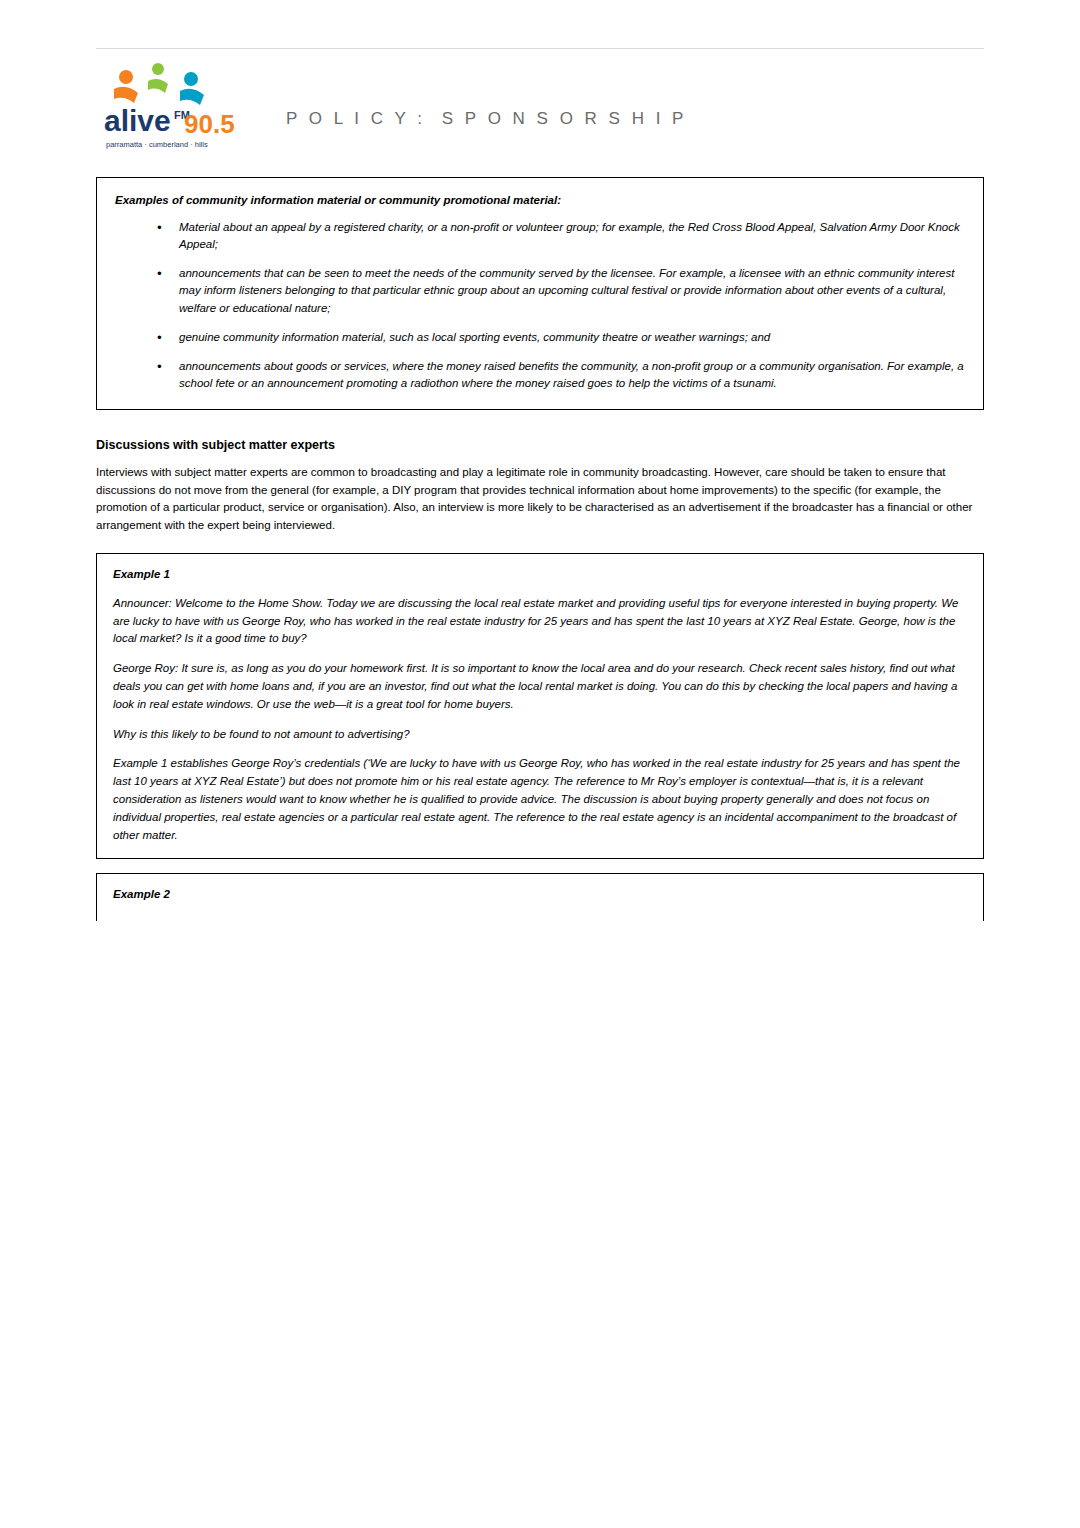alive FM 90.5 parramatta · cumberland · hills
P O L I C Y : S P O N S O R S H I P
Examples of community information material or community promotional material:
Material about an appeal by a registered charity, or a non-profit or volunteer group; for example, the Red Cross Blood Appeal, Salvation Army Door Knock Appeal;
announcements that can be seen to meet the needs of the community served by the licensee. For example, a licensee with an ethnic community interest may inform listeners belonging to that particular ethnic group about an upcoming cultural festival or provide information about other events of a cultural, welfare or educational nature;
genuine community information material, such as local sporting events, community theatre or weather warnings; and
announcements about goods or services, where the money raised benefits the community, a non-profit group or a community organisation. For example, a school fete or an announcement promoting a radiothon where the money raised goes to help the victims of a tsunami.
Discussions with subject matter experts
Interviews with subject matter experts are common to broadcasting and play a legitimate role in community broadcasting. However, care should be taken to ensure that discussions do not move from the general (for example, a DIY program that provides technical information about home improvements) to the specific (for example, the promotion of a particular product, service or organisation). Also, an interview is more likely to be characterised as an advertisement if the broadcaster has a financial or other arrangement with the expert being interviewed.
Example 1
Announcer: Welcome to the Home Show. Today we are discussing the local real estate market and providing useful tips for everyone interested in buying property. We are lucky to have with us George Roy, who has worked in the real estate industry for 25 years and has spent the last 10 years at XYZ Real Estate. George, how is the local market? Is it a good time to buy?
George Roy: It sure is, as long as you do your homework first. It is so important to know the local area and do your research. Check recent sales history, find out what deals you can get with home loans and, if you are an investor, find out what the local rental market is doing. You can do this by checking the local papers and having a look in real estate windows. Or use the web—it is a great tool for home buyers.
Why is this likely to be found to not amount to advertising?
Example 1 establishes George Roy’s credentials (‘We are lucky to have with us George Roy, who has worked in the real estate industry for 25 years and has spent the last 10 years at XYZ Real Estate’) but does not promote him or his real estate agency. The reference to Mr Roy’s employer is contextual—that is, it is a relevant consideration as listeners would want to know whether he is qualified to provide advice. The discussion is about buying property generally and does not focus on individual properties, real estate agencies or a particular real estate agent. The reference to the real estate agency is an incidental accompaniment to the broadcast of other matter.
Example 2